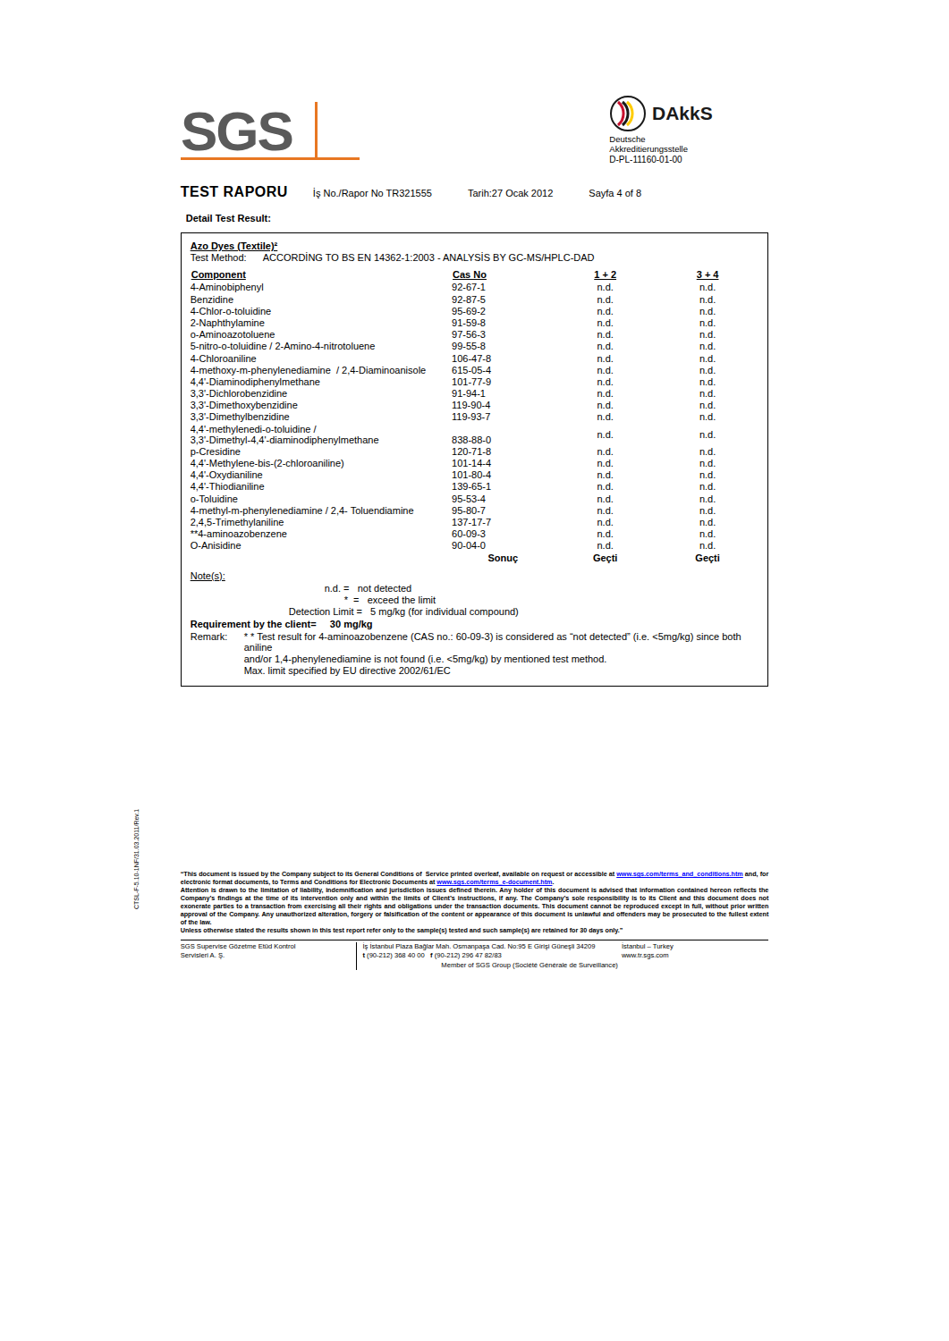CTSL-F-5.10-1NF/31.03.2011/Rev.1
SGS
DAkkS
Deutsche
Akkreditierungsstelle
D-PL-11160-01-00
TEST RAPORU
İş No./Rapor No TR321555
Tarih:27 Ocak 2012
Sayfa 4 of 8
Detail Test Result:
Azo Dyes (Textile)²
Test Method: ACCORDİNG TO BS EN 14362-1:2003 - ANALYSİS BY GC-MS/HPLC-DAD
| Component | Cas No | 1 + 2 | 3 + 4 |
| --- | --- | --- | --- |
| 4-Aminobiphenyl | 92-67-1 | n.d. | n.d. |
| Benzidine | 92-87-5 | n.d. | n.d. |
| 4-Chlor-o-toluidine | 95-69-2 | n.d. | n.d. |
| 2-Naphthylamine | 91-59-8 | n.d. | n.d. |
| o-Aminoazotoluene | 97-56-3 | n.d. | n.d. |
| 5-nitro-o-toluidine / 2-Amino-4-nitrotoluene | 99-55-8 | n.d. | n.d. |
| 4-Chloroaniline | 106-47-8 | n.d. | n.d. |
| 4-methoxy-m-phenylenediamine / 2,4-Diaminoanisole | 615-05-4 | n.d. | n.d. |
| 4,4'-Diaminodiphenylmethane | 101-77-9 | n.d. | n.d. |
| 3,3'-Dichlorobenzidine | 91-94-1 | n.d. | n.d. |
| 3,3'-Dimethoxybenzidine | 119-90-4 | n.d. | n.d. |
| 3,3'-Dimethylbenzidine | 119-93-7 | n.d. | n.d. |
| 4,4'-methylenedi-o-toluidine / 3,3'-Dimethyl-4,4'-diaminodiphenylmethane | 838-88-0 | n.d. | n.d. |
| p-Cresidine | 120-71-8 | n.d. | n.d. |
| 4,4'-Methylene-bis-(2-chloroaniline) | 101-14-4 | n.d. | n.d. |
| 4,4'-Oxydianiline | 101-80-4 | n.d. | n.d. |
| 4,4'-Thiodianiline | 139-65-1 | n.d. | n.d. |
| o-Toluidine | 95-53-4 | n.d. | n.d. |
| 4-methyl-m-phenylenediamine / 2,4- Toluendiamine | 95-80-7 | n.d. | n.d. |
| 2,4,5-Trimethylaniline | 137-17-7 | n.d. | n.d. |
| **4-aminoazobenzene | 60-09-3 | n.d. | n.d. |
| O-Anisidine | 90-04-0 | n.d. | n.d. |
| | Sonuç | Geçti | Geçti |
Note(s):
n.d. = not detected
* = exceed the limit
Detection Limit = 5 mg/kg (for individual compound)
Requirement by the client= 30 mg/kg
Remark:
* * Test result for 4-aminoazobenzene (CAS no.: 60-09-3) is considered as “not detected” (i.e. <5mg/kg) since both aniline
and/or 1,4-phenylenediamine is not found (i.e. <5mg/kg) by mentioned test method.
Max. limit specified by EU directive 2002/61/EC
“This document is issued by the Company subject to its General Conditions of Service printed overleaf, available on request or accessible at www.sgs.com/terms_and_conditions.htm and, for electronic format documents, to Terms and Conditions for Electronic Documents at www.sgs.com/terms_e-document.htm.
Attention is drawn to the limitation of liability, indemnification and jurisdiction issues defined therein. Any holder of this document is advised that information contained hereon reflects the Company’s findings at the time of its intervention only and within the limits of Client’s instructions, if any. The Company’s sole responsibility is to its Client and this document does not exonerate parties to a transaction from exercising all their rights and obligations under the transaction documents. This document cannot be reproduced except in full, without prior written approval of the Company. Any unauthorized alteration, forgery or falsification of the content or appearance of this document is unlawful and offenders may be prosecuted to the fullest extent of the law.
Unless otherwise stated the results shown in this test report refer only to the sample(s) tested and such sample(s) are retained for 30 days only.”
| SGS Supervise Gözetme Etüd Kontrol Servisleri A. Ş. | İş İstanbul Plaza Bağlar Mah. Osmanpaşa Cad. No:95 E Girişi Güneşli 34209 t (90-212) 368 40 00 f (90-212) 296 47 82/83 Member of SGS Group (Société Générale de Surveillance) | İstanbul – Turkey www.tr.sgs.com |